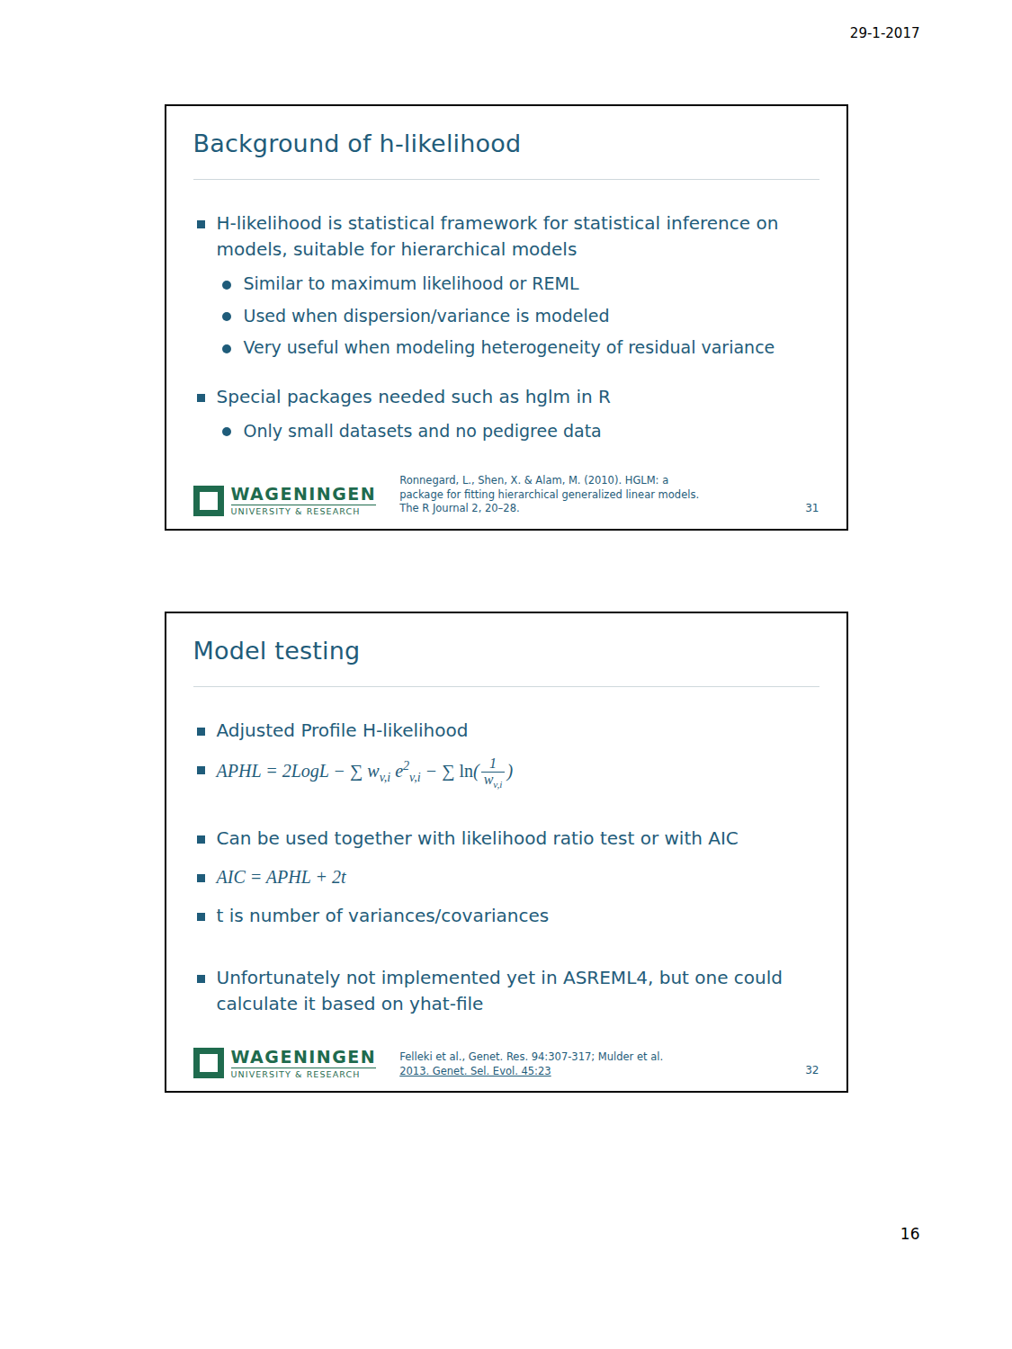29-1-2017
Background of h-likelihood
H-likelihood is statistical framework for statistical inference on models, suitable for hierarchical models
Similar to maximum likelihood or REML
Used when dispersion/variance is modeled
Very useful when modeling heterogeneity of residual variance
Special packages needed such as hglm in R
Only small datasets and no pedigree data
WAGENINGEN UNIVERSITY & RESEARCH
Ronnegard, L., Shen, X. & Alam, M. (2010). HGLM: a
package for fitting hierarchical generalized linear models.
The R Journal 2, 20–28.
31
Model testing
Adjusted Profile H-likelihood
APHL = 2LogL − ∑ wv,i e2v,i − ∑ ln(1 wv,i)
Can be used together with likelihood ratio test or with AIC
AIC = APHL + 2t
t is number of variances/covariances
Unfortunately not implemented yet in ASREML4, but one could calculate it based on yhat-file
WAGENINGEN UNIVERSITY & RESEARCH
Felleki et al., Genet. Res. 94:307-317; Mulder et al.
2013. Genet. Sel. Evol. 45:23
32
16